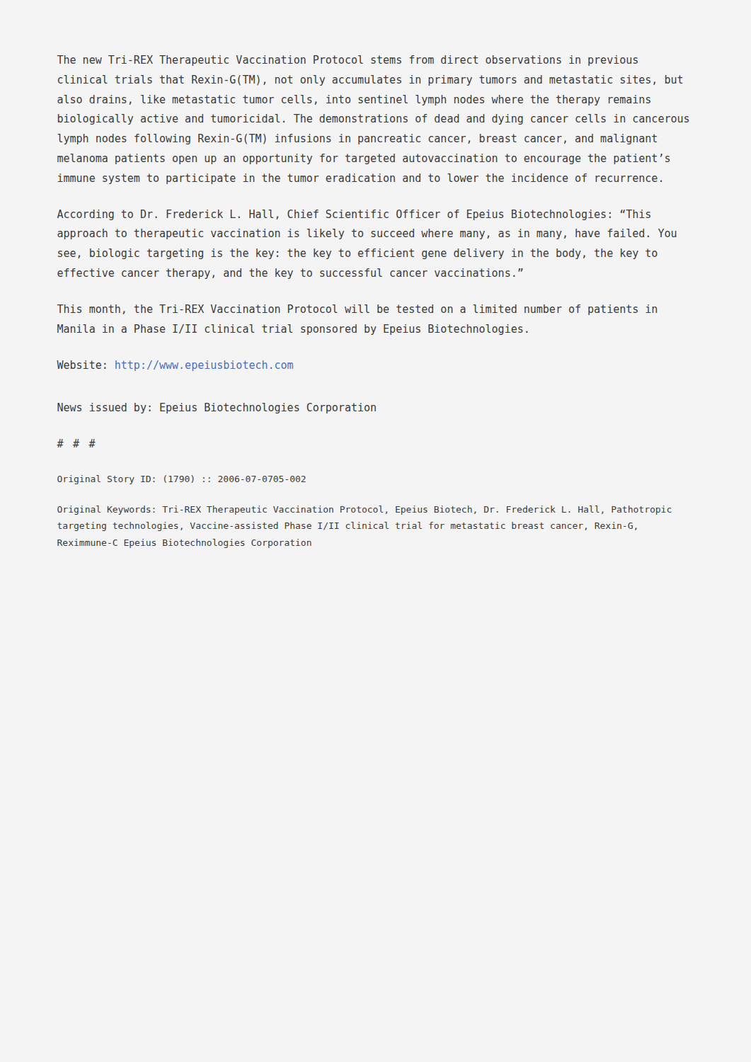The new Tri-REX Therapeutic Vaccination Protocol stems from direct observations in previous clinical trials that Rexin-G(TM), not only accumulates in primary tumors and metastatic sites, but also drains, like metastatic tumor cells, into sentinel lymph nodes where the therapy remains biologically active and tumoricidal. The demonstrations of dead and dying cancer cells in cancerous lymph nodes following Rexin-G(TM) infusions in pancreatic cancer, breast cancer, and malignant melanoma patients open up an opportunity for targeted autovaccination to encourage the patient’s immune system to participate in the tumor eradication and to lower the incidence of recurrence.
According to Dr. Frederick L. Hall, Chief Scientific Officer of Epeius Biotechnologies: “This approach to therapeutic vaccination is likely to succeed where many, as in many, have failed. You see, biologic targeting is the key: the key to efficient gene delivery in the body, the key to effective cancer therapy, and the key to successful cancer vaccinations.”
This month, the Tri-REX Vaccination Protocol will be tested on a limited number of patients in Manila in a Phase I/II clinical trial sponsored by Epeius Biotechnologies.
Website: http://www.epeiusbiotech.com
News issued by: Epeius Biotechnologies Corporation
# # #
Original Story ID: (1790) :: 2006-07-0705-002
Original Keywords: Tri-REX Therapeutic Vaccination Protocol, Epeius Biotech, Dr. Frederick L. Hall, Pathotropic targeting technologies, Vaccine-assisted Phase I/II clinical trial for metastatic breast cancer, Rexin-G, Reximmune-C Epeius Biotechnologies Corporation